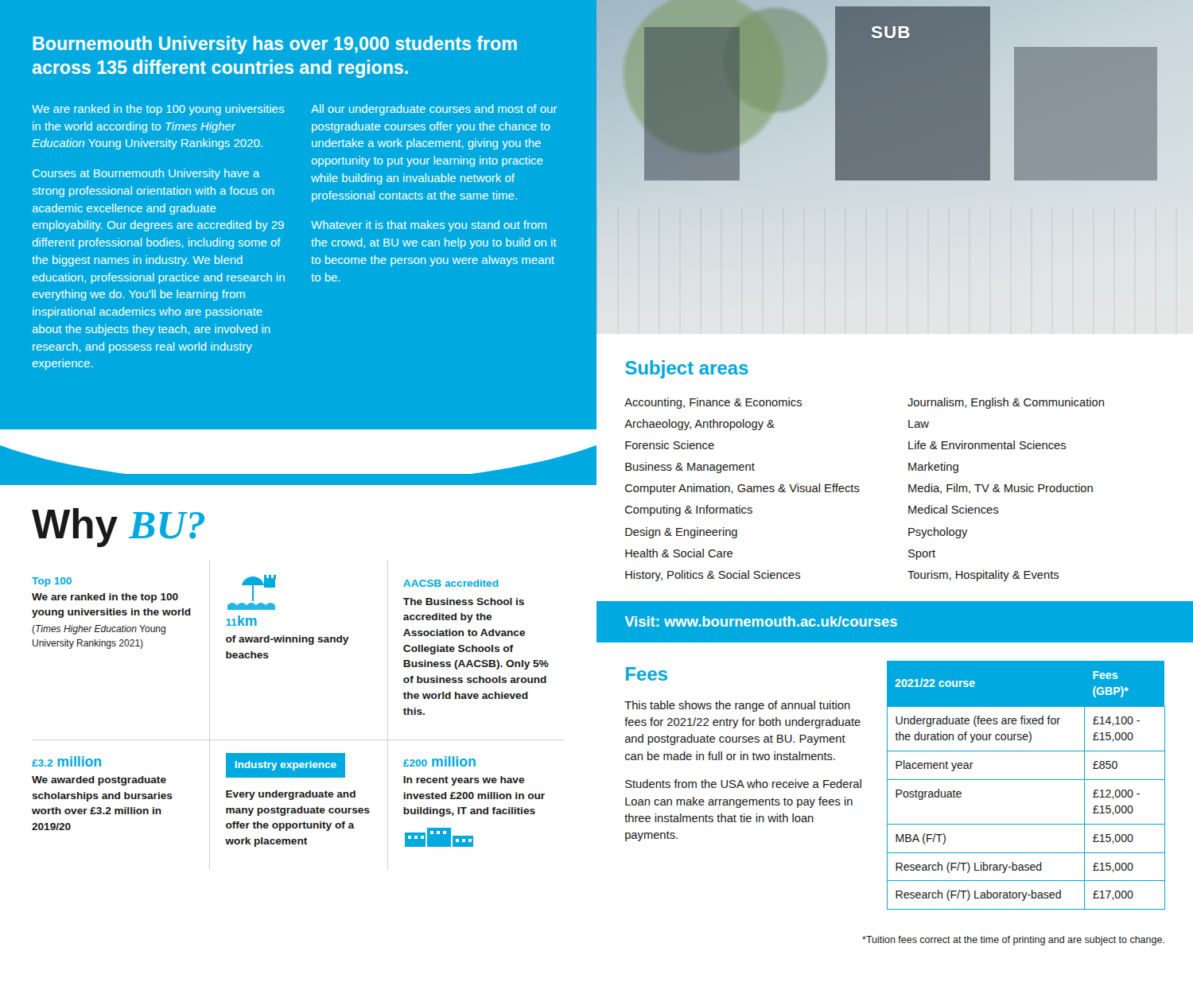Bournemouth University has over 19,000 students from across 135 different countries and regions.
We are ranked in the top 100 young universities in the world according to Times Higher Education Young University Rankings 2020.
Courses at Bournemouth University have a strong professional orientation with a focus on academic excellence and graduate employability. Our degrees are accredited by 29 different professional bodies, including some of the biggest names in industry. We blend education, professional practice and research in everything we do. You'll be learning from inspirational academics who are passionate about the subjects they teach, are involved in research, and possess real world industry experience.
All our undergraduate courses and most of our postgraduate courses offer you the chance to undertake a work placement, giving you the opportunity to put your learning into practice while building an invaluable network of professional contacts at the same time.
Whatever it is that makes you stand out from the crowd, at BU we can help you to build on it to become the person you were always meant to be.
Why BU?
Top 100
We are ranked in the top 100 young universities in the world
(Times Higher Education Young University Rankings 2021)
11km
of award-winning sandy beaches
AACSB accredited
The Business School is accredited by the Association to Advance Collegiate Schools of Business (AACSB). Only 5% of business schools around the world have achieved this.
£3.2 million
We awarded postgraduate scholarships and bursaries worth over £3.2 million in 2019/20
Industry experience
Every undergraduate and many postgraduate courses offer the opportunity of a work placement
£200 million
In recent years we have invested £200 million in our buildings, IT and facilities
SUB
Subject areas
Accounting, Finance & Economics
Archaeology, Anthropology &
Forensic Science
Business & Management
Computer Animation, Games & Visual Effects
Computing & Informatics
Design & Engineering
Health & Social Care
History, Politics & Social Sciences
Journalism, English & Communication
Law
Life & Environmental Sciences
Marketing
Media, Film, TV & Music Production
Medical Sciences
Psychology
Sport
Tourism, Hospitality & Events
Visit: www.bournemouth.ac.uk/courses
Fees
This table shows the range of annual tuition fees for 2021/22 entry for both undergraduate and postgraduate courses at BU. Payment can be made in full or in two instalments.
Students from the USA who receive a Federal Loan can make arrangements to pay fees in three instalments that tie in with loan payments.
| 2021/22 course | Fees (GBP)* |
| --- | --- |
| Undergraduate (fees are fixed for the duration of your course) | £14,100 - £15,000 |
| Placement year | £850 |
| Postgraduate | £12,000 - £15,000 |
| MBA (F/T) | £15,000 |
| Research (F/T) Library-based | £15,000 |
| Research (F/T) Laboratory-based | £17,000 |
*Tuition fees correct at the time of printing and are subject to change.